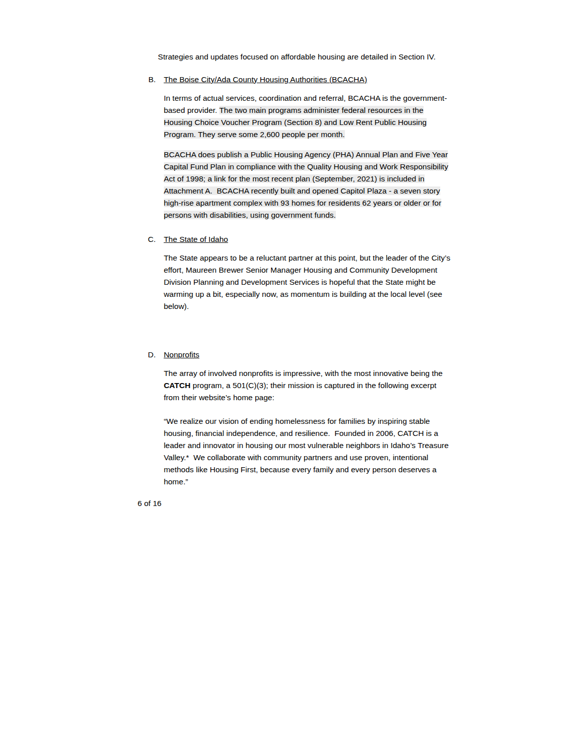Strategies and updates focused on affordable housing are detailed in Section IV.
The Boise City/Ada County Housing Authorities (BCACHA)
In terms of actual services, coordination and referral, BCACHA is the government-based provider. The two main programs administer federal resources in the Housing Choice Voucher Program (Section 8) and Low Rent Public Housing Program. They serve some 2,600 people per month.
BCACHA does publish a Public Housing Agency (PHA) Annual Plan and Five Year Capital Fund Plan in compliance with the Quality Housing and Work Responsibility Act of 1998; a link for the most recent plan (September, 2021) is included in Attachment A. BCACHA recently built and opened Capitol Plaza - a seven story high-rise apartment complex with 93 homes for residents 62 years or older or for persons with disabilities, using government funds.
The State of Idaho
The State appears to be a reluctant partner at this point, but the leader of the City’s effort, Maureen Brewer Senior Manager Housing and Community Development Division Planning and Development Services is hopeful that the State might be warming up a bit, especially now, as momentum is building at the local level (see below).
Nonprofits
The array of involved nonprofits is impressive, with the most innovative being the CATCH program, a 501(C)(3); their mission is captured in the following excerpt from their website’s home page:
“We realize our vision of ending homelessness for families by inspiring stable housing, financial independence, and resilience. Founded in 2006, CATCH is a leader and innovator in housing our most vulnerable neighbors in Idaho’s Treasure Valley.* We collaborate with community partners and use proven, intentional methods like Housing First, because every family and every person deserves a home.”
6 of 16